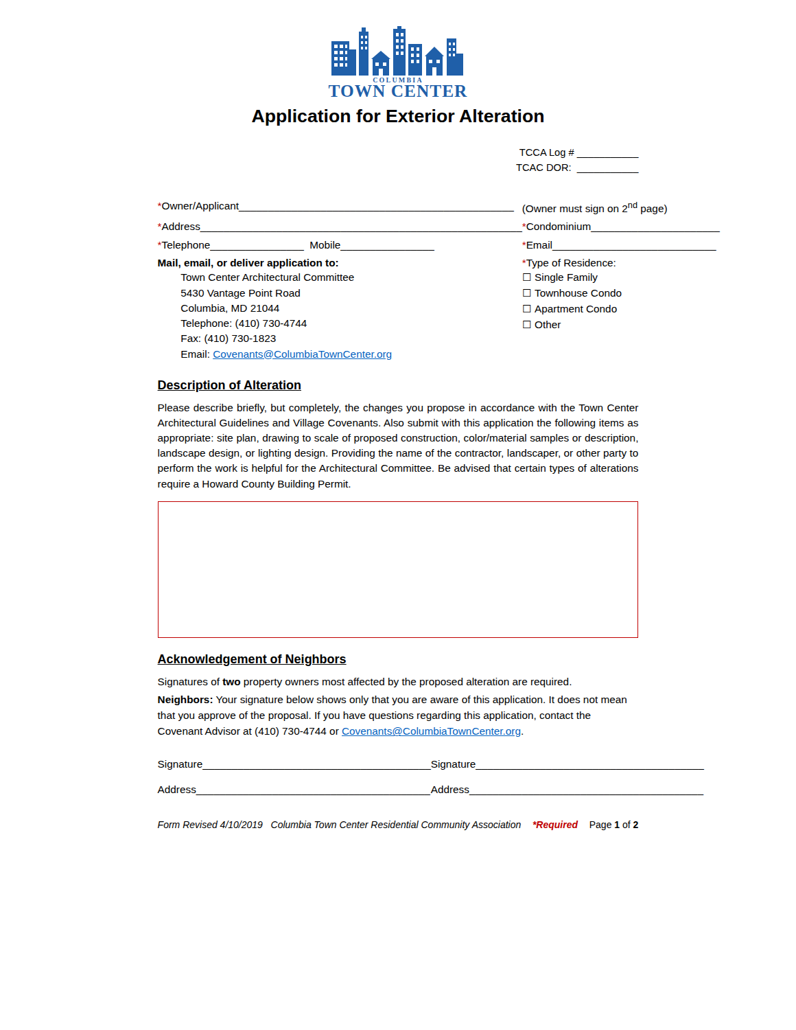COLUMBIA TOWN CENTER
Application for Exterior Alteration
TCCA Log # ___________
TCAC DOR: ___________
| * Owner/Applicant_______________________________________________ | (Owner must sign on 2 nd page) |
| * Address_______________________________________________________ | * Condominium______________________ |
| * Telephone________________ Mobile________________ | * Email____________________________ |
| Mail, email, or deliver application to: Town Center Architectural Committee 5430 Vantage Point Road Columbia, MD 21044 Telephone: (410) 730-4744 Fax: (410) 730-1823 Email: Covenants@ColumbiaTownCenter.org | * Type of Residence: ☐ Single Family ☐ Townhouse Condo ☐ Apartment Condo ☐ Other |
Description of Alteration
Please describe briefly, but completely, the changes you propose in accordance with the Town Center Architectural Guidelines and Village Covenants. Also submit with this application the following items as appropriate: site plan, drawing to scale of proposed construction, color/material samples or description, landscape design, or lighting design. Providing the name of the contractor, landscaper, or other party to perform the work is helpful for the Architectural Committee. Be advised that certain types of alterations require a Howard County Building Permit.
Acknowledgement of Neighbors
Signatures of two property owners most affected by the proposed alteration are required.
Neighbors: Your signature below shows only that you are aware of this application. It does not mean that you approve of the proposal. If you have questions regarding this application, contact the Covenant Advisor at (410) 730-4744 or Covenants@ColumbiaTownCenter.org.
| Signature_______________________________________ | Signature_______________________________________ |
| Address________________________________________ | Address________________________________________ |
Form Revised 4/10/2019 Columbia Town Center Residential Community Association *Required Page 1 of 2